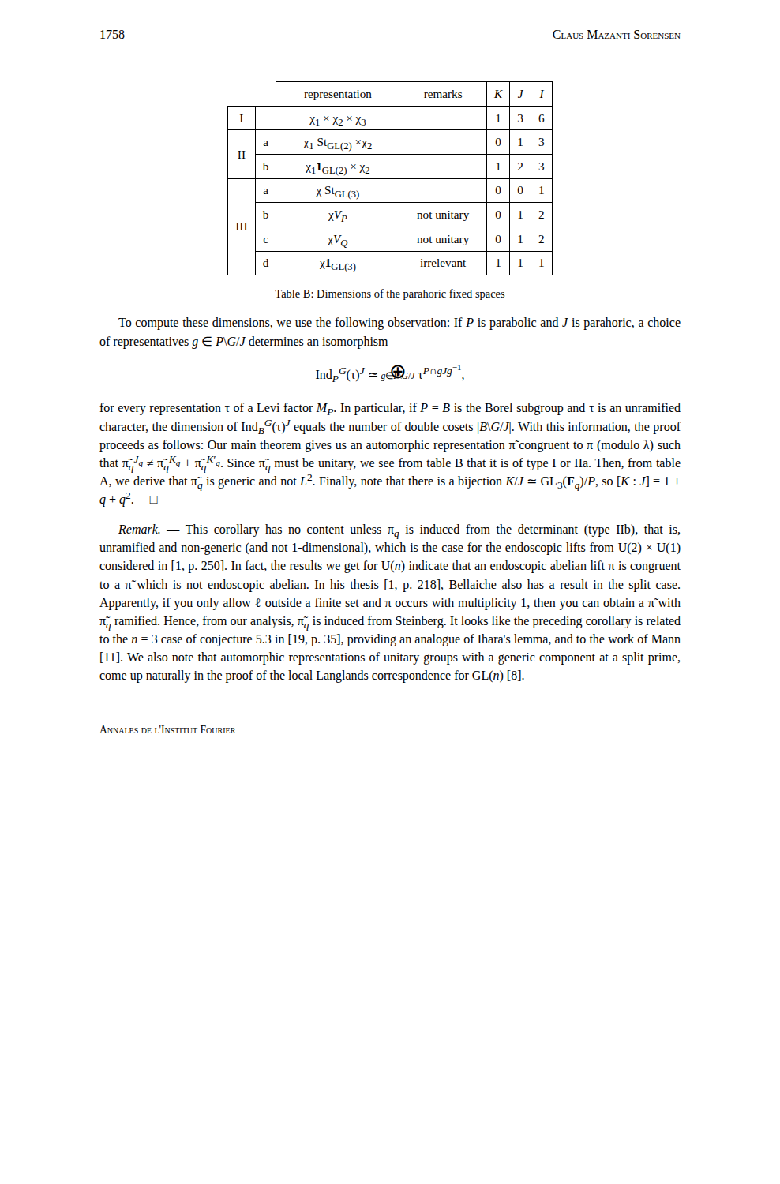1758 Claus Mazanti Sorensen
Table B: Dimensions of the parahoric fixed spaces
| | | representation | remarks | K | J | I |
| I | | χ 1 × χ 2 × χ 3 | | 1 | 3 | 6 |
| II | a | χ 1 St GL(2) ×χ 2 | | 0 | 1 | 3 |
| b | χ 1 1 GL(2) × χ 2 | | 1 | 2 | 3 |
| III | a | χ St GL(3) | | 0 | 0 | 1 |
| b | χ V P | not unitary | 0 | 1 | 2 |
| c | χ V Q | not unitary | 0 | 1 | 2 |
| d | χ 1 GL(3) | irrelevant | 1 | 1 | 1 |
To compute these dimensions, we use the following observation: If P is parabolic and J is parahoric, a choice of representatives g ∈ P\G/J determines an isomorphism
IndPG(τ)J ≃ ⊕g∈P\G/J τP∩gJg−1,
for every representation τ of a Levi factor MP. In particular, if P = B is the Borel subgroup and τ is an unramified character, the dimension of IndBG(τ)J equals the number of double cosets |B\G/J|. With this information, the proof proceeds as follows: Our main theorem gives us an automorphic representation π̃ congruent to π (modulo λ) such that π̃qJq ≠ π̃qKq + π̃qK′q. Since π̃q must be unitary, we see from table B that it is of type I or IIa. Then, from table A, we derive that π̃q is generic and not L2. Finally, note that there is a bijection K/J ≃ GL3(Fq)/P, so [K : J] = 1 + q + q2. □
Remark. — This corollary has no content unless πq is induced from the determinant (type IIb), that is, unramified and non-generic (and not 1-dimensional), which is the case for the endoscopic lifts from U(2) × U(1) considered in [1, p. 250]. In fact, the results we get for U(n) indicate that an endoscopic abelian lift π is congruent to a π̃ which is not endoscopic abelian. In his thesis [1, p. 218], Bellaiche also has a result in the split case. Apparently, if you only allow ℓ outside a finite set and π occurs with multiplicity 1, then you can obtain a π̃ with π̃q ramified. Hence, from our analysis, π̃q is induced from Steinberg. It looks like the preceding corollary is related to the n = 3 case of conjecture 5.3 in [19, p. 35], providing an analogue of Ihara's lemma, and to the work of Mann [11]. We also note that automorphic representations of unitary groups with a generic component at a split prime, come up naturally in the proof of the local Langlands correspondence for GL(n) [8].
Annales de l'Institut Fourier